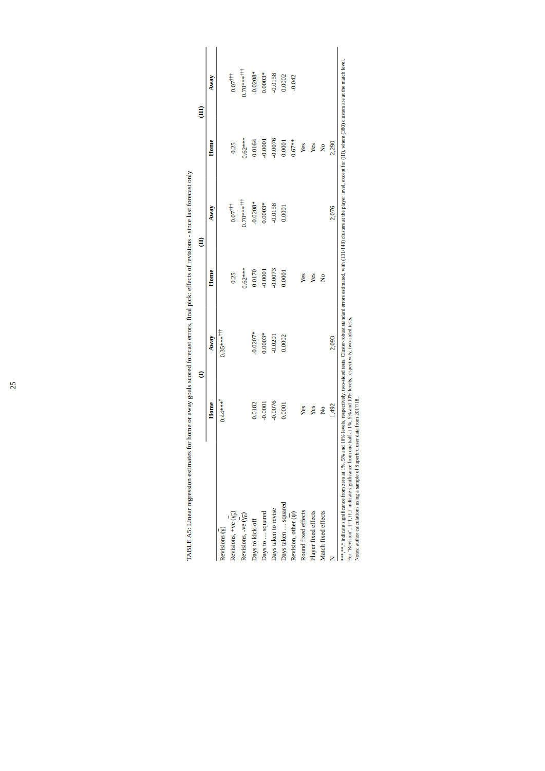25
TABLE A5: Linear regression estimates for home or away goals scored forecast errors, final pick: effects of revisions - since last forecast only
| | (I) | (II) | (III) |
| --- | --- | --- | --- |
| | Home | Away | Home | Away | Home | Away |
| Revisions ( γ ) | 0.44*** † | 0.35*** ††† | | | | |
| Revisions, +ve ( γ p ) | | | 0.25 | 0.07 ††† | 0.25 | 0.07 ††† |
| Revisions, -ve ( γ n ) | | | 0.62*** | 0.70*** ††† | 0.62*** | 0.70*** ††† |
| Days to kick-off | 0.0182 | -0.0207* | 0.0170 | -0.0208* | 0.0164 | -0.0208* |
| Days to … squared | -0.0001 | 0.0003* | -0.0001 | 0.0003* | -0.0001 | 0.0003* |
| Days taken to revise | -0.0076 | -0.0201 | -0.0073 | -0.0158 | -0.0076 | -0.0158 |
| Days taken … squared | 0.0001 | 0.0002 | 0.0001 | 0.0001 | 0.0001 | 0.0002 |
| Revision, other ( ψ ) | | | | | 0.67** | -0.042 |
| Round fixed effects | Yes | | Yes | | Yes | |
| Player fixed effects | Yes | | Yes | | Yes | |
| Match fixed effects | No | | No | | No | |
| N | 1,492 | 2,093 | | 2,076 | 2,290 | |
***,**,* indicate significance from zero at 1%, 5% and 10% levels, respectively, two-sided tests. Cluster-robust standard errors estimated, with (131/148) clusters at the player level, except for (III), where (380) clusters are at the match level.
For "Revision", †††,††,† indicate significance from one half at 1%, 5% and 10% levels, respectively, two-sided tests.
Notes: author calculations using a sample of Superbru user data from 2017/18.